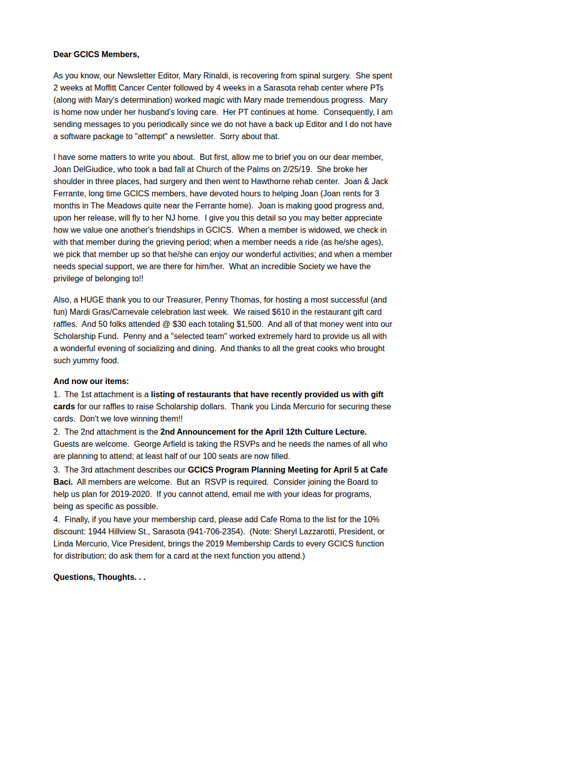Dear GCICS Members,
As you know, our Newsletter Editor, Mary Rinaldi, is recovering from spinal surgery. She spent 2 weeks at Moffitt Cancer Center followed by 4 weeks in a Sarasota rehab center where PTs (along with Mary's determination) worked magic with Mary made tremendous progress. Mary is home now under her husband's loving care. Her PT continues at home. Consequently, I am sending messages to you periodically since we do not have a back up Editor and I do not have a software package to "attempt" a newsletter. Sorry about that.
I have some matters to write you about. But first, allow me to brief you on our dear member, Joan DelGiudice, who took a bad fall at Church of the Palms on 2/25/19. She broke her shoulder in three places, had surgery and then went to Hawthorne rehab center. Joan & Jack Ferrante, long time GCICS members, have devoted hours to helping Joan (Joan rents for 3 months in The Meadows quite near the Ferrante home). Joan is making good progress and, upon her release, will fly to her NJ home. I give you this detail so you may better appreciate how we value one another's friendships in GCICS. When a member is widowed, we check in with that member during the grieving period; when a member needs a ride (as he/she ages), we pick that member up so that he/she can enjoy our wonderful activities; and when a member needs special support, we are there for him/her. What an incredible Society we have the privilege of belonging to!!
Also, a HUGE thank you to our Treasurer, Penny Thomas, for hosting a most successful (and fun) Mardi Gras/Carnevale celebration last week. We raised $610 in the restaurant gift card raffles. And 50 folks attended @ $30 each totaling $1,500. And all of that money went into our Scholarship Fund. Penny and a "selected team" worked extremely hard to provide us all with a wonderful evening of socializing and dining. And thanks to all the great cooks who brought such yummy food.
And now our items:
1. The 1st attachment is a listing of restaurants that have recently provided us with gift cards for our raffles to raise Scholarship dollars. Thank you Linda Mercurio for securing these cards. Don't we love winning them!!
2. The 2nd attachment is the 2nd Announcement for the April 12th Culture Lecture. Guests are welcome. George Arfield is taking the RSVPs and he needs the names of all who are planning to attend; at least half of our 100 seats are now filled.
3. The 3rd attachment describes our GCICS Program Planning Meeting for April 5 at Cafe Baci. All members are welcome. But an RSVP is required. Consider joining the Board to help us plan for 2019-2020. If you cannot attend, email me with your ideas for programs, being as specific as possible.
4. Finally, if you have your membership card, please add Cafe Roma to the list for the 10% discount: 1944 Hillview St., Sarasota (941-706-2354). (Note: Sheryl Lazzarotti, President, or Linda Mercurio, Vice President, brings the 2019 Membership Cards to every GCICS function for distribution; do ask them for a card at the next function you attend.)
Questions, Thoughts. . .